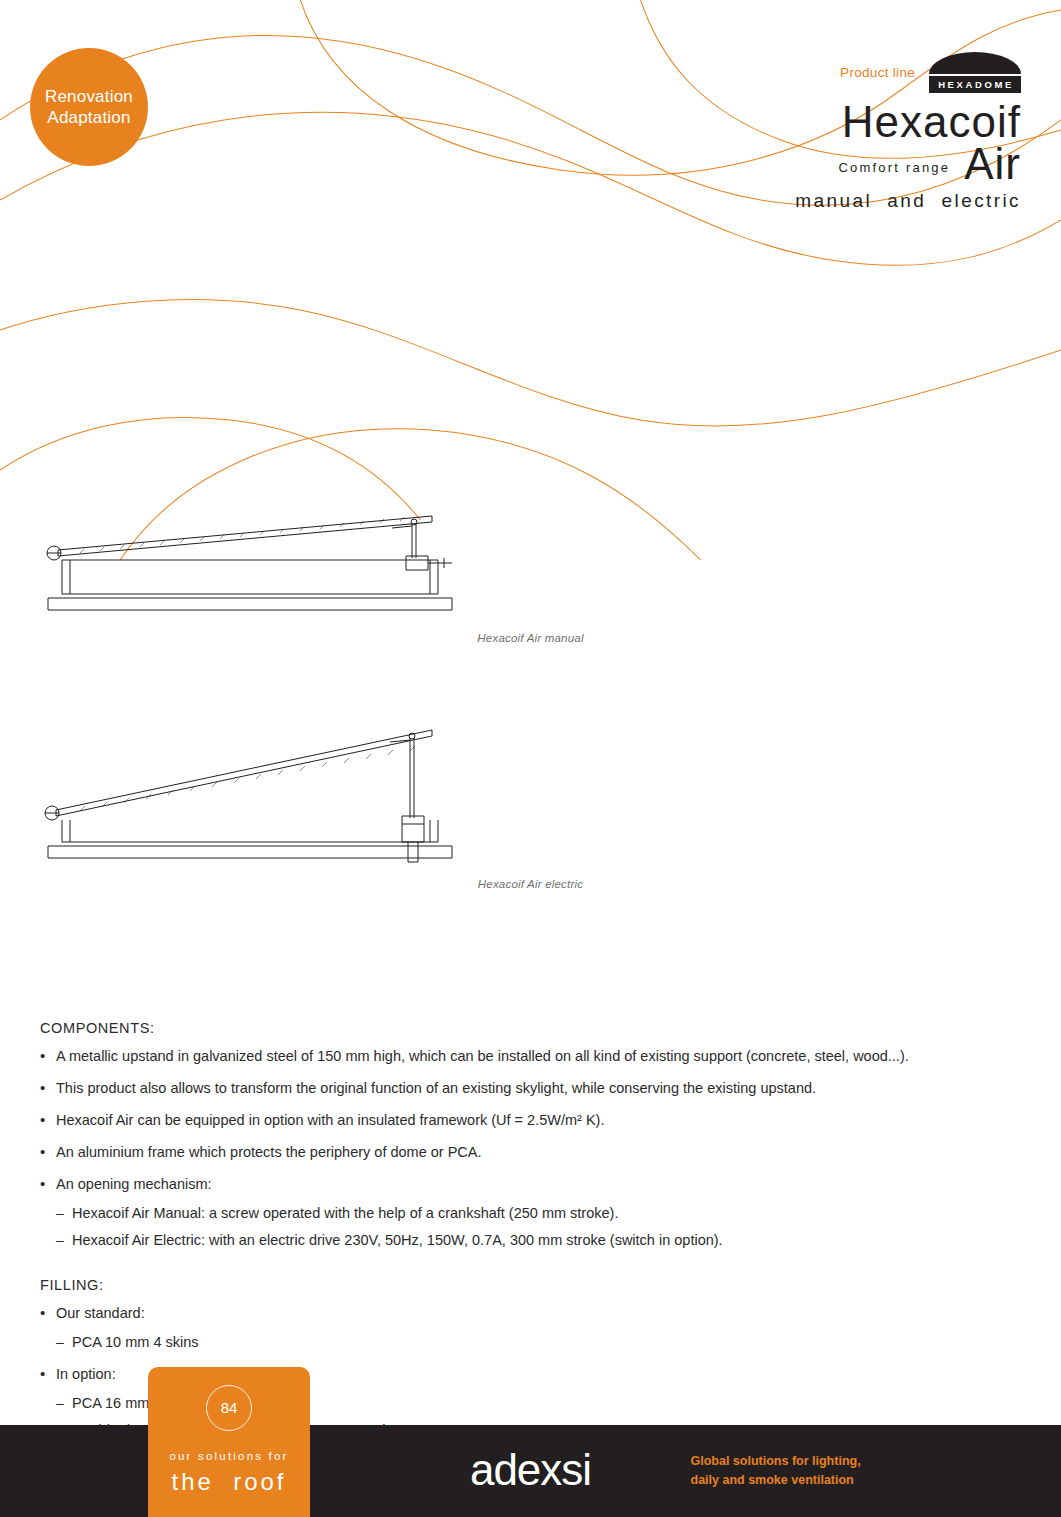Renovation Adaptation
Product line HEXADOME
Hexacoif
Comfort range Air
manual and electric
Hexacoif Air manual
Hexacoif Air electric
Components:
A metallic upstand in galvanized steel of 150 mm high, which can be installed on all kind of existing support (concrete, steel, wood...).
This product also allows to transform the original function of an existing skylight, while conserving the existing upstand.
Hexacoif Air can be equipped in option with an insulated framework (Uf = 2.5W/m² K).
An aluminium frame which protects the periphery of dome or PCA.
An opening mechanism:
Hexacoif Air Manual: a screw operated with the help of a crankshaft (250 mm stroke).
Hexacoif Air Electric: with an electric drive 230V, 50Hz, 150W, 0.7A, 300 mm stroke (switch in option).
Filling:
Our standard:
PCA 10 mm 4 skins
In option:
PCA 16 mm 7 skins
Double dome in PMMA, polycarbonate or Hexachoc 1200J
Insulated aluminium cover
For additional details, see the rubric of the options.
84
our solutions for
the roof
adexsi
Global solutions for lighting,
daily and smoke ventilation